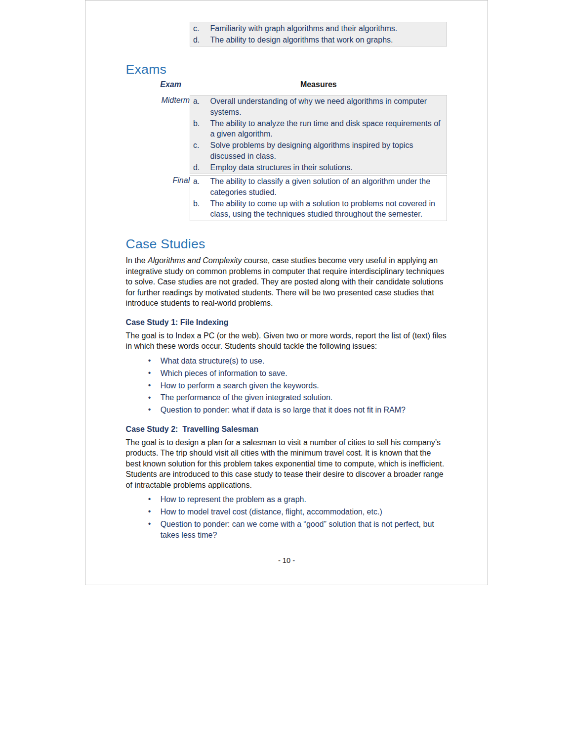| | c. Familiarity with graph algorithms and their algorithms. d. The ability to design algorithms that work on graphs. |
Exams
Exam
Measures
| Midterm | a. Overall understanding of why we need algorithms in computer systems. b. The ability to analyze the run time and disk space requirements of a given algorithm. c. Solve problems by designing algorithms inspired by topics discussed in class. d. Employ data structures in their solutions. |
| Final | a. The ability to classify a given solution of an algorithm under the categories studied. b. The ability to come up with a solution to problems not covered in class, using the techniques studied throughout the semester. |
Case Studies
In the Algorithms and Complexity course, case studies become very useful in applying an integrative study on common problems in computer that require interdisciplinary techniques to solve. Case studies are not graded. They are posted along with their candidate solutions for further readings by motivated students. There will be two presented case studies that introduce students to real-world problems.
Case Study 1: File Indexing
The goal is to Index a PC (or the web). Given two or more words, report the list of (text) files in which these words occur. Students should tackle the following issues:
What data structure(s) to use.
Which pieces of information to save.
How to perform a search given the keywords.
The performance of the given integrated solution.
Question to ponder: what if data is so large that it does not fit in RAM?
Case Study 2: Travelling Salesman
The goal is to design a plan for a salesman to visit a number of cities to sell his company’s products. The trip should visit all cities with the minimum travel cost. It is known that the best known solution for this problem takes exponential time to compute, which is inefficient. Students are introduced to this case study to tease their desire to discover a broader range of intractable problems applications.
How to represent the problem as a graph.
How to model travel cost (distance, flight, accommodation, etc.)
Question to ponder: can we come with a “good” solution that is not perfect, but takes less time?
- 10 -